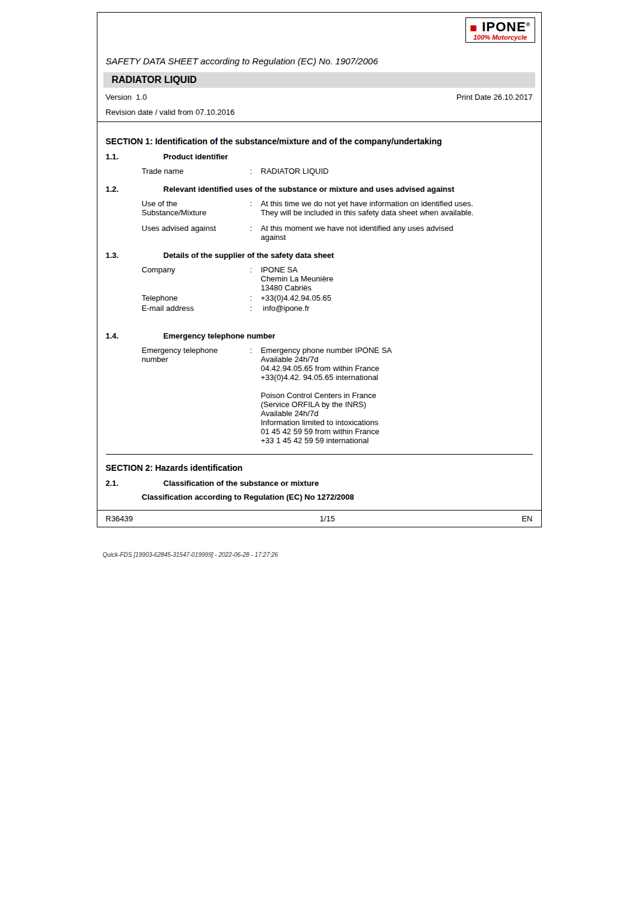■ IPONE®
100% Motorcycle
SAFETY DATA SHEET according to Regulation (EC) No. 1907/2006
RADIATOR LIQUID
Version 1.0 Print Date 26.10.2017
Revision date / valid from 07.10.2016
SECTION 1: Identification of the substance/mixture and of the company/undertaking
1.1. Product identifier
| Trade name | : | RADIATOR LIQUID |
1.2. Relevant identified uses of the substance or mixture and uses advised against
| Use of the Substance/Mixture | : | At this time we do not yet have information on identified uses. They will be included in this safety data sheet when available. |
| Uses advised against | : | At this moment we have not identified any uses advised against |
1.3. Details of the supplier of the safety data sheet
| Company | : | IPONE SA Chemin La Meunière 13480 Cabriès |
| Telephone | : | +33(0)4.42.94.05.65 |
| E-mail address | : | info@ipone.fr |
1.4. Emergency telephone number
| Emergency telephone number | : | Emergency phone number IPONE SA Available 24h/7d 04.42.94.05.65 from within France +33(0)4.42. 94.05.65 international Poison Control Centers in France (Service ORFILA by the INRS) Available 24h/7d Information limited to intoxications 01 45 42 59 59 from within France +33 1 45 42 59 59 international |
SECTION 2: Hazards identification
2.1. Classification of the substance or mixture
Classification according to Regulation (EC) No 1272/2008
R36439 EN
1/15
Quick-FDS [19903-62845-31547-019999] - 2022-06-28 - 17:27:26